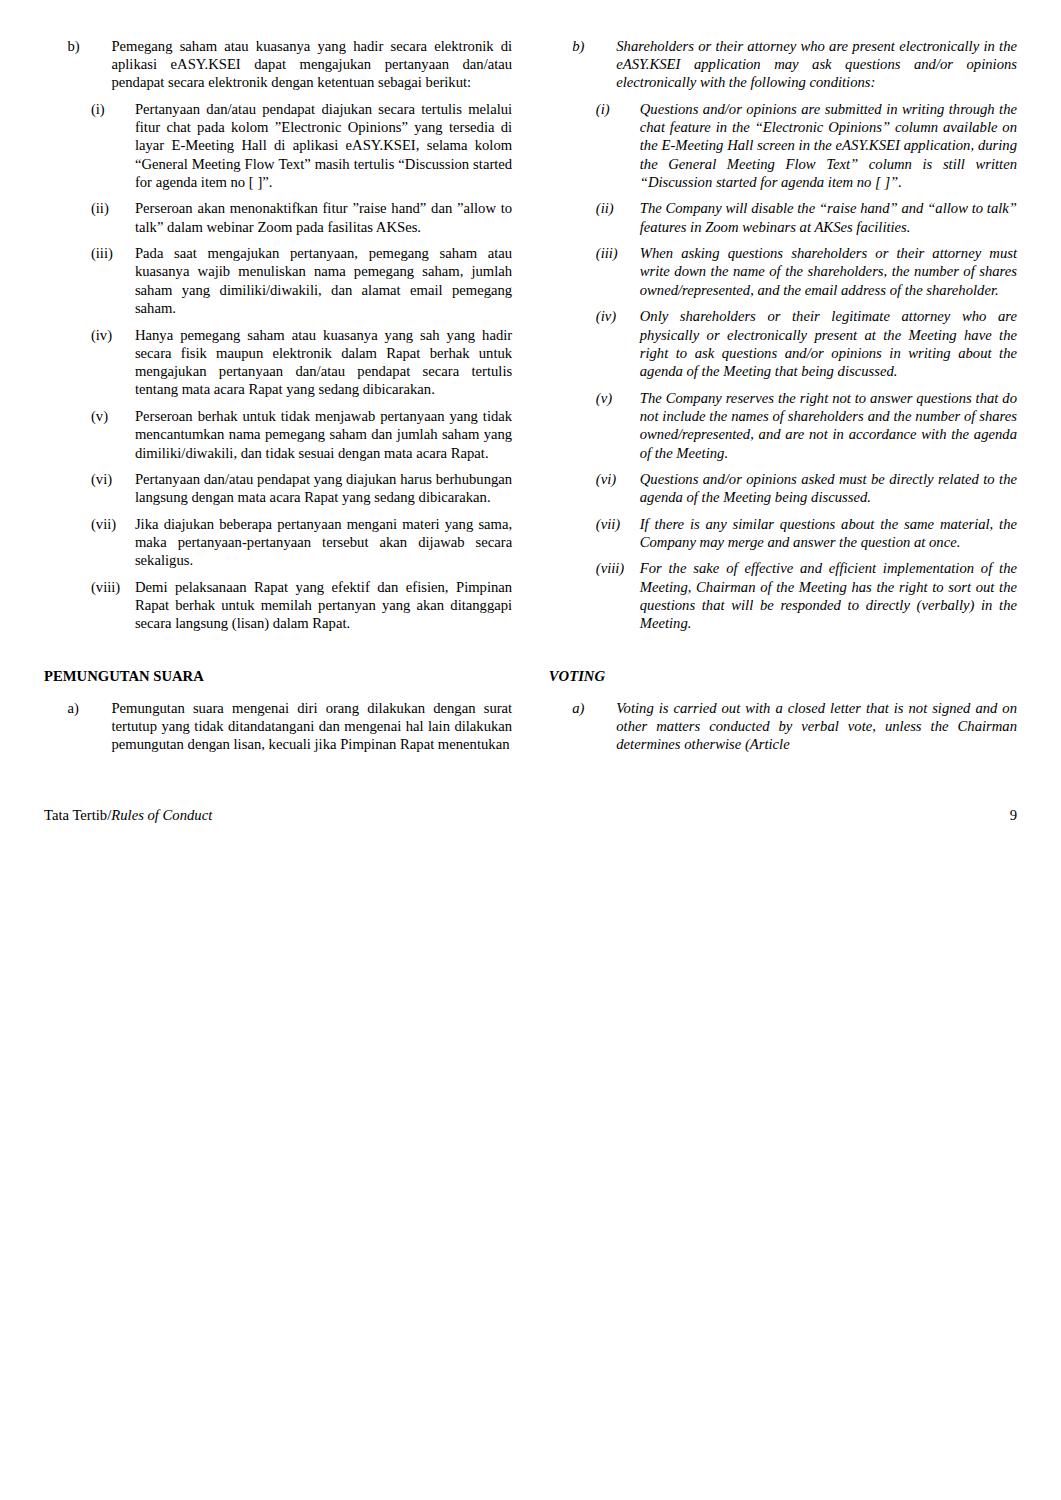b)
Pemegang saham atau kuasanya yang hadir secara elektronik di aplikasi eASY.KSEI dapat mengajukan pertanyaan dan/atau pendapat secara elektronik dengan ketentuan sebagai berikut:
(i)
Pertanyaan dan/atau pendapat diajukan secara tertulis melalui fitur chat pada kolom ”Electronic Opinions” yang tersedia di layar E-Meeting Hall di aplikasi eASY.KSEI, selama kolom “General Meeting Flow Text” masih tertulis “Discussion started for agenda item no [ ]”.
(ii)
Perseroan akan menonaktifkan fitur ”raise hand” dan ”allow to talk” dalam webinar Zoom pada fasilitas AKSes.
(iii)
Pada saat mengajukan pertanyaan, pemegang saham atau kuasanya wajib menuliskan nama pemegang saham, jumlah saham yang dimiliki/diwakili, dan alamat email pemegang saham.
(iv)
Hanya pemegang saham atau kuasanya yang sah yang hadir secara fisik maupun elektronik dalam Rapat berhak untuk mengajukan pertanyaan dan/atau pendapat secara tertulis tentang mata acara Rapat yang sedang dibicarakan.
(v)
Perseroan berhak untuk tidak menjawab pertanyaan yang tidak mencantumkan nama pemegang saham dan jumlah saham yang dimiliki/diwakili, dan tidak sesuai dengan mata acara Rapat.
(vi)
Pertanyaan dan/atau pendapat yang diajukan harus berhubungan langsung dengan mata acara Rapat yang sedang dibicarakan.
(vii)
Jika diajukan beberapa pertanyaan mengani materi yang sama, maka pertanyaan-pertanyaan tersebut akan dijawab secara sekaligus.
(viii)
Demi pelaksanaan Rapat yang efektif dan efisien, Pimpinan Rapat berhak untuk memilah pertanyan yang akan ditanggapi secara langsung (lisan) dalam Rapat.
b)
Shareholders or their attorney who are present electronically in the eASY.KSEI application may ask questions and/or opinions electronically with the following conditions:
(i)
Questions and/or opinions are submitted in writing through the chat feature in the “Electronic Opinions” column available on the E-Meeting Hall screen in the eASY.KSEI application, during the General Meeting Flow Text” column is still written “Discussion started for agenda item no [ ]”.
(ii)
The Company will disable the “raise hand” and “allow to talk” features in Zoom webinars at AKSes facilities.
(iii)
When asking questions shareholders or their attorney must write down the name of the shareholders, the number of shares owned/represented, and the email address of the shareholder.
(iv)
Only shareholders or their legitimate attorney who are physically or electronically present at the Meeting have the right to ask questions and/or opinions in writing about the agenda of the Meeting that being discussed.
(v)
The Company reserves the right not to answer questions that do not include the names of shareholders and the number of shares owned/represented, and are not in accordance with the agenda of the Meeting.
(vi)
Questions and/or opinions asked must be directly related to the agenda of the Meeting being discussed.
(vii)
If there is any similar questions about the same material, the Company may merge and answer the question at once.
(viii)
For the sake of effective and efficient implementation of the Meeting, Chairman of the Meeting has the right to sort out the questions that will be responded to directly (verbally) in the Meeting.
PEMUNGUTAN SUARA
VOTING
a)
Pemungutan suara mengenai diri orang dilakukan dengan surat tertutup yang tidak ditandatangani dan mengenai hal lain dilakukan pemungutan dengan lisan, kecuali jika Pimpinan Rapat menentukan
a)
Voting is carried out with a closed letter that is not signed and on other matters conducted by verbal vote, unless the Chairman determines otherwise (Article
Tata Tertib/Rules of Conduct
9